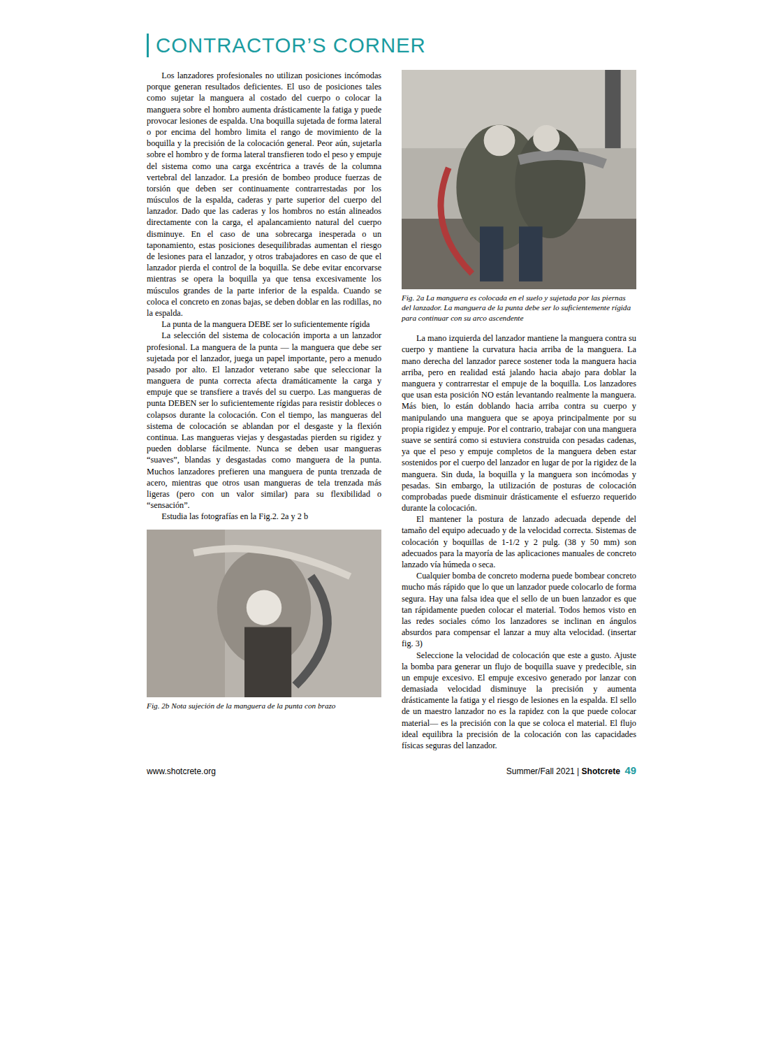CONTRACTOR’S CORNER
Los lanzadores profesionales no utilizan posiciones incómodas porque generan resultados deficientes. El uso de posiciones tales como sujetar la manguera al costado del cuerpo o colocar la manguera sobre el hombro aumenta drásticamente la fatiga y puede provocar lesiones de espalda. Una boquilla sujetada de forma lateral o por encima del hombro limita el rango de movimiento de la boquilla y la precisión de la colocación general. Peor aún, sujetarla sobre el hombro y de forma lateral transfieren todo el peso y empuje del sistema como una carga excéntrica a través de la columna vertebral del lanzador. La presión de bombeo produce fuerzas de torsión que deben ser continuamente contrarrestadas por los músculos de la espalda, caderas y parte superior del cuerpo del lanzador. Dado que las caderas y los hombros no están alineados directamente con la carga, el apalancamiento natural del cuerpo disminuye. En el caso de una sobrecarga inesperada o un taponamiento, estas posiciones desequilibradas aumentan el riesgo de lesiones para el lanzador, y otros trabajadores en caso de que el lanzador pierda el control de la boquilla. Se debe evitar encorvarse mientras se opera la boquilla ya que tensa excesivamente los músculos grandes de la parte inferior de la espalda. Cuando se coloca el concreto en zonas bajas, se deben doblar en las rodillas, no la espalda.
La punta de la manguera DEBE ser lo suficientemente rígida
La selección del sistema de colocación importa a un lanzador profesional. La manguera de la punta — la manguera que debe ser sujetada por el lanzador, juega un papel importante, pero a menudo pasado por alto. El lanzador veterano sabe que seleccionar la manguera de punta correcta afecta dramáticamente la carga y empuje que se transfiere a través del su cuerpo. Las mangueras de punta DEBEN ser lo suficientemente rígidas para resistir dobleces o colapsos durante la colocación. Con el tiempo, las mangueras del sistema de colocación se ablandan por el desgaste y la flexión continua. Las mangueras viejas y desgastadas pierden su rigidez y pueden doblarse fácilmente. Nunca se deben usar mangueras “suaves”, blandas y desgastadas como manguera de la punta. Muchos lanzadores prefieren una manguera de punta trenzada de acero, mientras que otros usan mangueras de tela trenzada más ligeras (pero con un valor similar) para su flexibilidad o “sensación”.
Estudia las fotografías en la Fig.2. 2a y 2 b
Fig. 2b Nota sujeción de la manguera de la punta con brazo
Fig. 2a La manguera es colocada en el suelo y sujetada por las piernas del lanzador. La manguera de la punta debe ser lo suficientemente rígida para continuar con su arco ascendente
La mano izquierda del lanzador mantiene la manguera contra su cuerpo y mantiene la curvatura hacia arriba de la manguera. La mano derecha del lanzador parece sostener toda la manguera hacia arriba, pero en realidad está jalando hacia abajo para doblar la manguera y contrarrestar el empuje de la boquilla. Los lanzadores que usan esta posición NO están levantando realmente la manguera. Más bien, lo están doblando hacia arriba contra su cuerpo y manipulando una manguera que se apoya principalmente por su propia rigidez y empuje. Por el contrario, trabajar con una manguera suave se sentirá como si estuviera construida con pesadas cadenas, ya que el peso y empuje completos de la manguera deben estar sostenidos por el cuerpo del lanzador en lugar de por la rigidez de la manguera. Sin duda, la boquilla y la manguera son incómodas y pesadas. Sin embargo, la utilización de posturas de colocación comprobadas puede disminuir drásticamente el esfuerzo requerido durante la colocación.
El mantener la postura de lanzado adecuada depende del tamaño del equipo adecuado y de la velocidad correcta. Sistemas de colocación y boquillas de 1-1/2 y 2 pulg. (38 y 50 mm) son adecuados para la mayoría de las aplicaciones manuales de concreto lanzado vía húmeda o seca.
Cualquier bomba de concreto moderna puede bombear concreto mucho más rápido que lo que un lanzador puede colocarlo de forma segura. Hay una falsa idea que el sello de un buen lanzador es que tan rápidamente pueden colocar el material. Todos hemos visto en las redes sociales cómo los lanzadores se inclinan en ángulos absurdos para compensar el lanzar a muy alta velocidad. (insertar fig. 3)
Seleccione la velocidad de colocación que este a gusto. Ajuste la bomba para generar un flujo de boquilla suave y predecible, sin un empuje excesivo. El empuje excesivo generado por lanzar con demasiada velocidad disminuye la precisión y aumenta drásticamente la fatiga y el riesgo de lesiones en la espalda. El sello de un maestro lanzador no es la rapidez con la que puede colocar material— es la precisión con la que se coloca el material. El flujo ideal equilibra la precisión de la colocación con las capacidades físicas seguras del lanzador.
www.shotcrete.org
Summer/Fall 2021 | Shotcrete 49